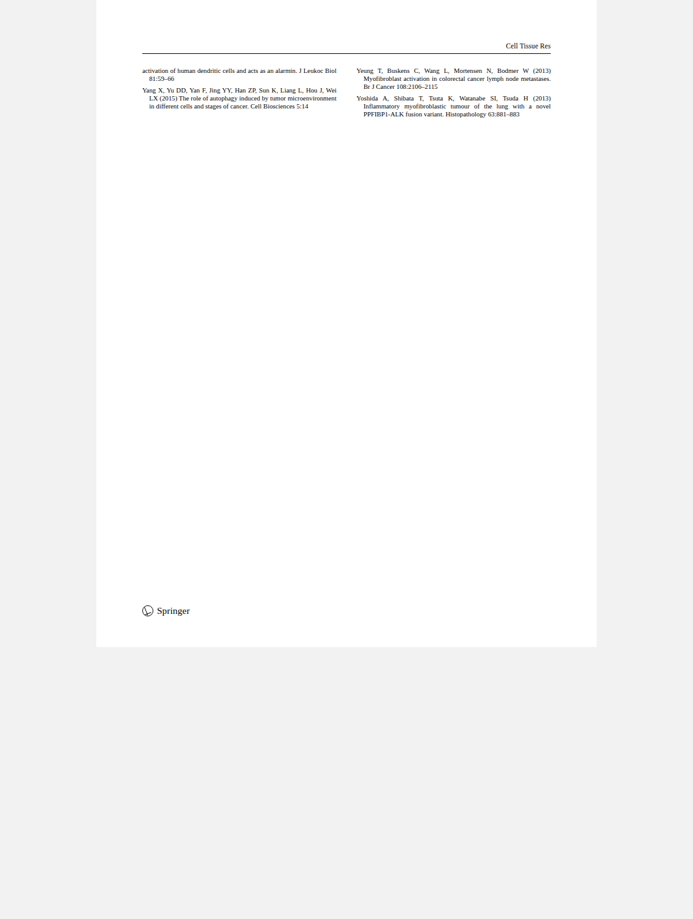Cell Tissue Res
activation of human dendritic cells and acts as an alarmin. J Leukoc Biol 81:59–66
Yang X, Yu DD, Yan F, Jing YY, Han ZP, Sun K, Liang L, Hou J, Wei LX (2015) The role of autophagy induced by tumor microenvironment in different cells and stages of cancer. Cell Biosciences 5:14
Yeung T, Buskens C, Wang L, Mortensen N, Bodmer W (2013) Myofibroblast activation in colorectal cancer lymph node metastases. Br J Cancer 108:2106–2115
Yoshida A, Shibata T, Tsuta K, Watanabe SI, Tsuda H (2013) Inflammatory myofibroblastic tumour of the lung with a novel PPFIBP1-ALK fusion variant. Histopathology 63:881–883
Springer